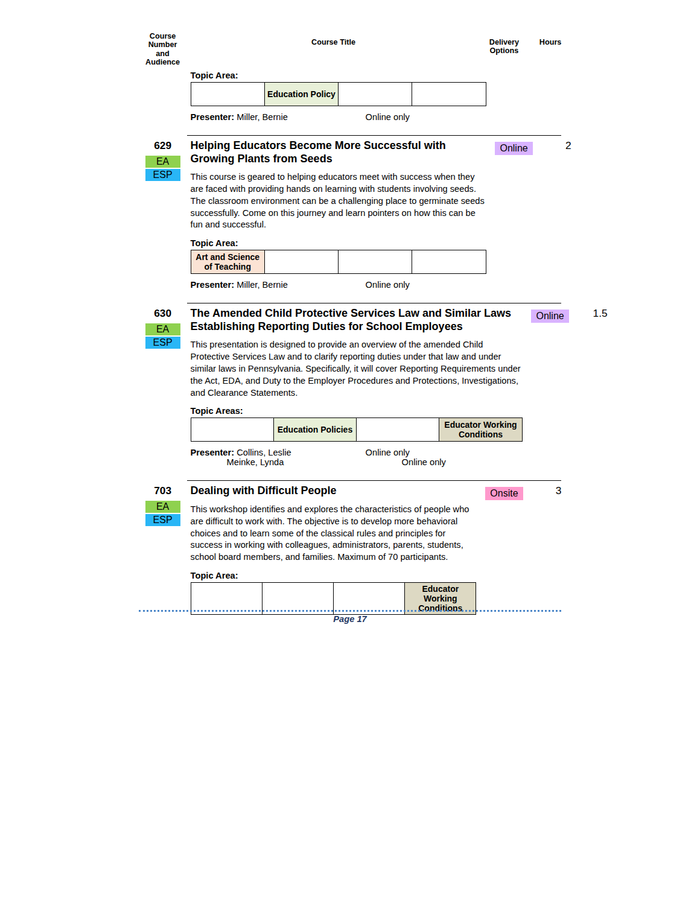Course
Number
and
Audience
Course Title
Delivery
Options
Hours
Topic Area:
| | Education Policy | | |
Presenter: Miller, Bernie
Online only
629
EA ESP
Helping Educators Become More Successful with Growing Plants from Seeds
This course is geared to helping educators meet with success when they are faced with providing hands on learning with students involving seeds. The classroom environment can be a challenging place to germinate seeds successfully. Come on this journey and learn pointers on how this can be fun and successful.
Topic Area:
| Art and Science of Teaching | | | |
Presenter: Miller, Bernie
Online only
Online
2
630
EA ESP
The Amended Child Protective Services Law and Similar Laws Establishing Reporting Duties for School Employees
This presentation is designed to provide an overview of the amended Child Protective Services Law and to clarify reporting duties under that law and under similar laws in Pennsylvania. Specifically, it will cover Reporting Requirements under the Act, EDA, and Duty to the Employer Procedures and Protections, Investigations, and Clearance Statements.
Topic Areas:
| | Education Policies | | Educator Working Conditions |
Presenter: Collins, Leslie
Online only
Meinke, Lynda
Online only
Online
1.5
703
EA ESP
Dealing with Difficult People
This workshop identifies and explores the characteristics of people who are difficult to work with. The objective is to develop more behavioral choices and to learn some of the classical rules and principles for success in working with colleagues, administrators, parents, students, school board members, and families. Maximum of 70 participants.
Topic Area:
| | | | Educator Working Conditions |
Onsite
3
Page 17